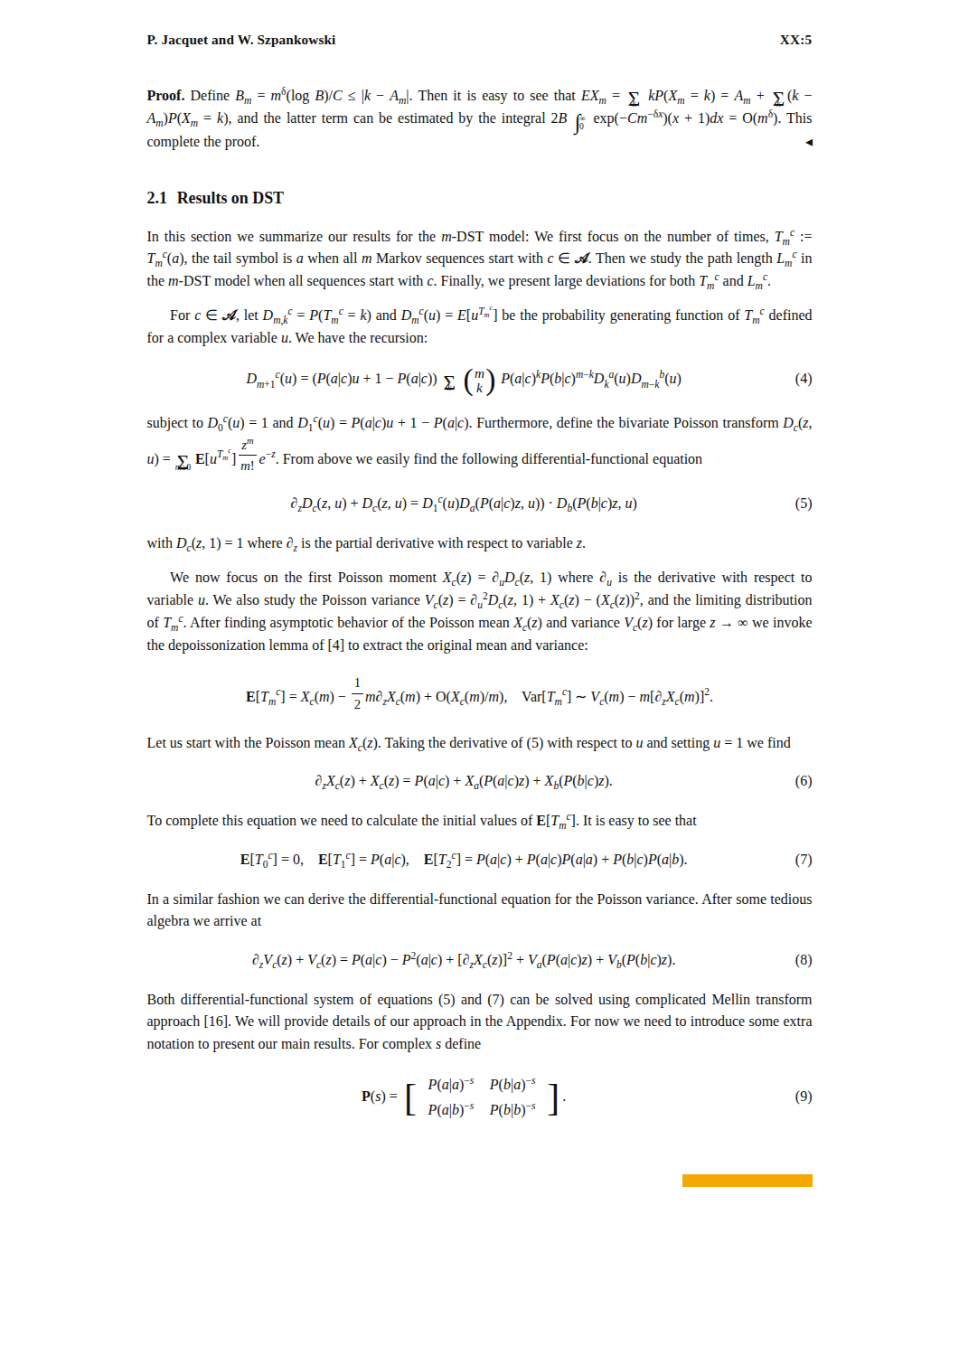P. Jacquet and W. Szpankowski XX:5
Proof. Define Bm = mδ(log B)/C ≤ |k − Am|. Then it is easy to see that EXm = Σk kP(Xm = k) = Am + Σk(k − Am)P(Xm = k), and the latter term can be estimated by the integral 2B ∫0∞ exp(−Cm−δx)(x + 1)dx = O(mδ). This complete the proof. ◂
2.1 Results on DST
In this section we summarize our results for the m-DST model: We first focus on the number of times, Tmc := Tmc(a), the tail symbol is a when all m Markov sequences start with c ∈ 𝒜. Then we study the path length Lmc in the m-DST model when all sequences start with c. Finally, we present large deviations for both Tmc and Lmc.
For c ∈ 𝒜, let Dm,kc = P(Tmc = k) and Dmc(u) = E[uTmc] be the probability generating function of Tmc defined for a complex variable u. We have the recursion:
Dm+1c(u) = (P(a|c)u + 1 − P(a|c)) Σk (m
k) P(a|c)kP(b|c)m−kDka(u)Dm−kb(u)
subject to D0c(u) = 1 and D1c(u) = P(a|c)u + 1 − P(a|c). Furthermore, define the bivariate Poisson transform Dc(z, u) = Σm≥0 E[uTmc]zm m!e−z. From above we easily find the following differential-functional equation
∂zDc(z, u) + Dc(z, u) = D1c(u)Da(P(a|c)z, u)) · Db(P(b|c)z, u)
with Dc(z, 1) = 1 where ∂z is the partial derivative with respect to variable z.
We now focus on the first Poisson moment Xc(z) = ∂uDc(z, 1) where ∂u is the derivative with respect to variable u. We also study the Poisson variance Vc(z) = ∂u2Dc(z, 1) + Xc(z) − (Xc(z))2, and the limiting distribution of Tmc. After finding asymptotic behavior of the Poisson mean Xc(z) and variance Vc(z) for large z → ∞ we invoke the depoissonization lemma of [4] to extract the original mean and variance:
E[Tmc] = Xc(m) − 12 m∂zXc(m) + O(Xc(m)/m), Var[Tmc] ∼ Vc(m) − m[∂zXc(m)]2.
Let us start with the Poisson mean Xc(z). Taking the derivative of (5) with respect to u and setting u = 1 we find
∂zXc(z) + Xc(z) = P(a|c) + Xa(P(a|c)z) + Xb(P(b|c)z).
To complete this equation we need to calculate the initial values of E[Tmc]. It is easy to see that
E[T0c] = 0, E[T1c] = P(a|c), E[T2c] = P(a|c) + P(a|c)P(a|a) + P(b|c)P(a|b).
In a similar fashion we can derive the differential-functional equation for the Poisson variance. After some tedious algebra we arrive at
∂zVc(z) + Vc(z) = P(a|c) − P2(a|c) + [∂zXc(z)]2 + Va(P(a|c)z) + Vb(P(b|c)z).
Both differential-functional system of equations (5) and (7) can be solved using complicated Mellin transform approach [16]. We will provide details of our approach in the Appendix. For now we need to introduce some extra notation to present our main results. For complex s define
P(s) = [
| P ( a / a ) − s | P ( b / a ) − s |
| P ( a / b ) − s | P ( b / b ) − s |
].